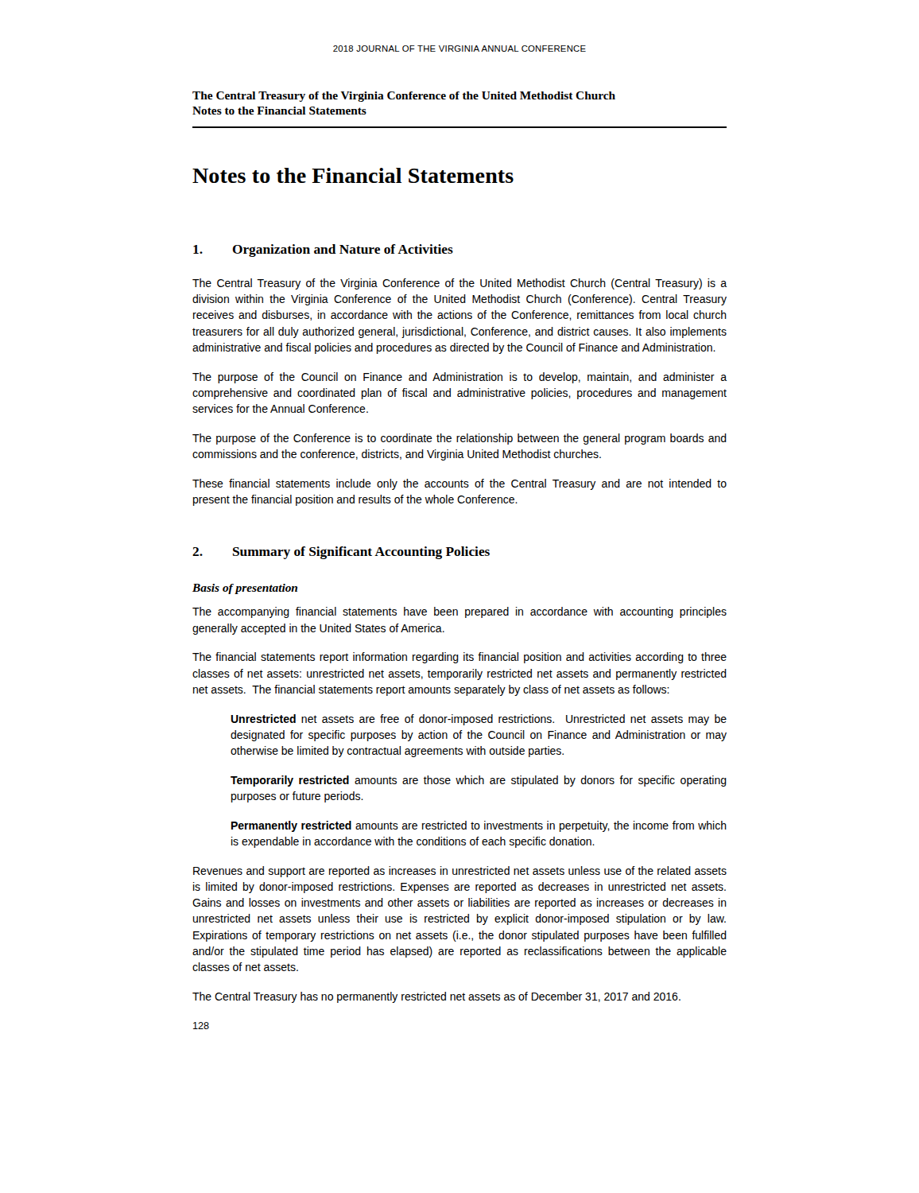2018 JOURNAL OF THE VIRGINIA ANNUAL CONFERENCE
The Central Treasury of the Virginia Conference of the United Methodist Church
Notes to the Financial Statements
Notes to the Financial Statements
1. Organization and Nature of Activities
The Central Treasury of the Virginia Conference of the United Methodist Church (Central Treasury) is a division within the Virginia Conference of the United Methodist Church (Conference). Central Treasury receives and disburses, in accordance with the actions of the Conference, remittances from local church treasurers for all duly authorized general, jurisdictional, Conference, and district causes. It also implements administrative and fiscal policies and procedures as directed by the Council of Finance and Administration.
The purpose of the Council on Finance and Administration is to develop, maintain, and administer a comprehensive and coordinated plan of fiscal and administrative policies, procedures and management services for the Annual Conference.
The purpose of the Conference is to coordinate the relationship between the general program boards and commissions and the conference, districts, and Virginia United Methodist churches.
These financial statements include only the accounts of the Central Treasury and are not intended to present the financial position and results of the whole Conference.
2. Summary of Significant Accounting Policies
Basis of presentation
The accompanying financial statements have been prepared in accordance with accounting principles generally accepted in the United States of America.
The financial statements report information regarding its financial position and activities according to three classes of net assets: unrestricted net assets, temporarily restricted net assets and permanently restricted net assets. The financial statements report amounts separately by class of net assets as follows:
Unrestricted net assets are free of donor-imposed restrictions. Unrestricted net assets may be designated for specific purposes by action of the Council on Finance and Administration or may otherwise be limited by contractual agreements with outside parties.
Temporarily restricted amounts are those which are stipulated by donors for specific operating purposes or future periods.
Permanently restricted amounts are restricted to investments in perpetuity, the income from which is expendable in accordance with the conditions of each specific donation.
Revenues and support are reported as increases in unrestricted net assets unless use of the related assets is limited by donor-imposed restrictions. Expenses are reported as decreases in unrestricted net assets. Gains and losses on investments and other assets or liabilities are reported as increases or decreases in unrestricted net assets unless their use is restricted by explicit donor-imposed stipulation or by law. Expirations of temporary restrictions on net assets (i.e., the donor stipulated purposes have been fulfilled and/or the stipulated time period has elapsed) are reported as reclassifications between the applicable classes of net assets.
The Central Treasury has no permanently restricted net assets as of December 31, 2017 and 2016.
128